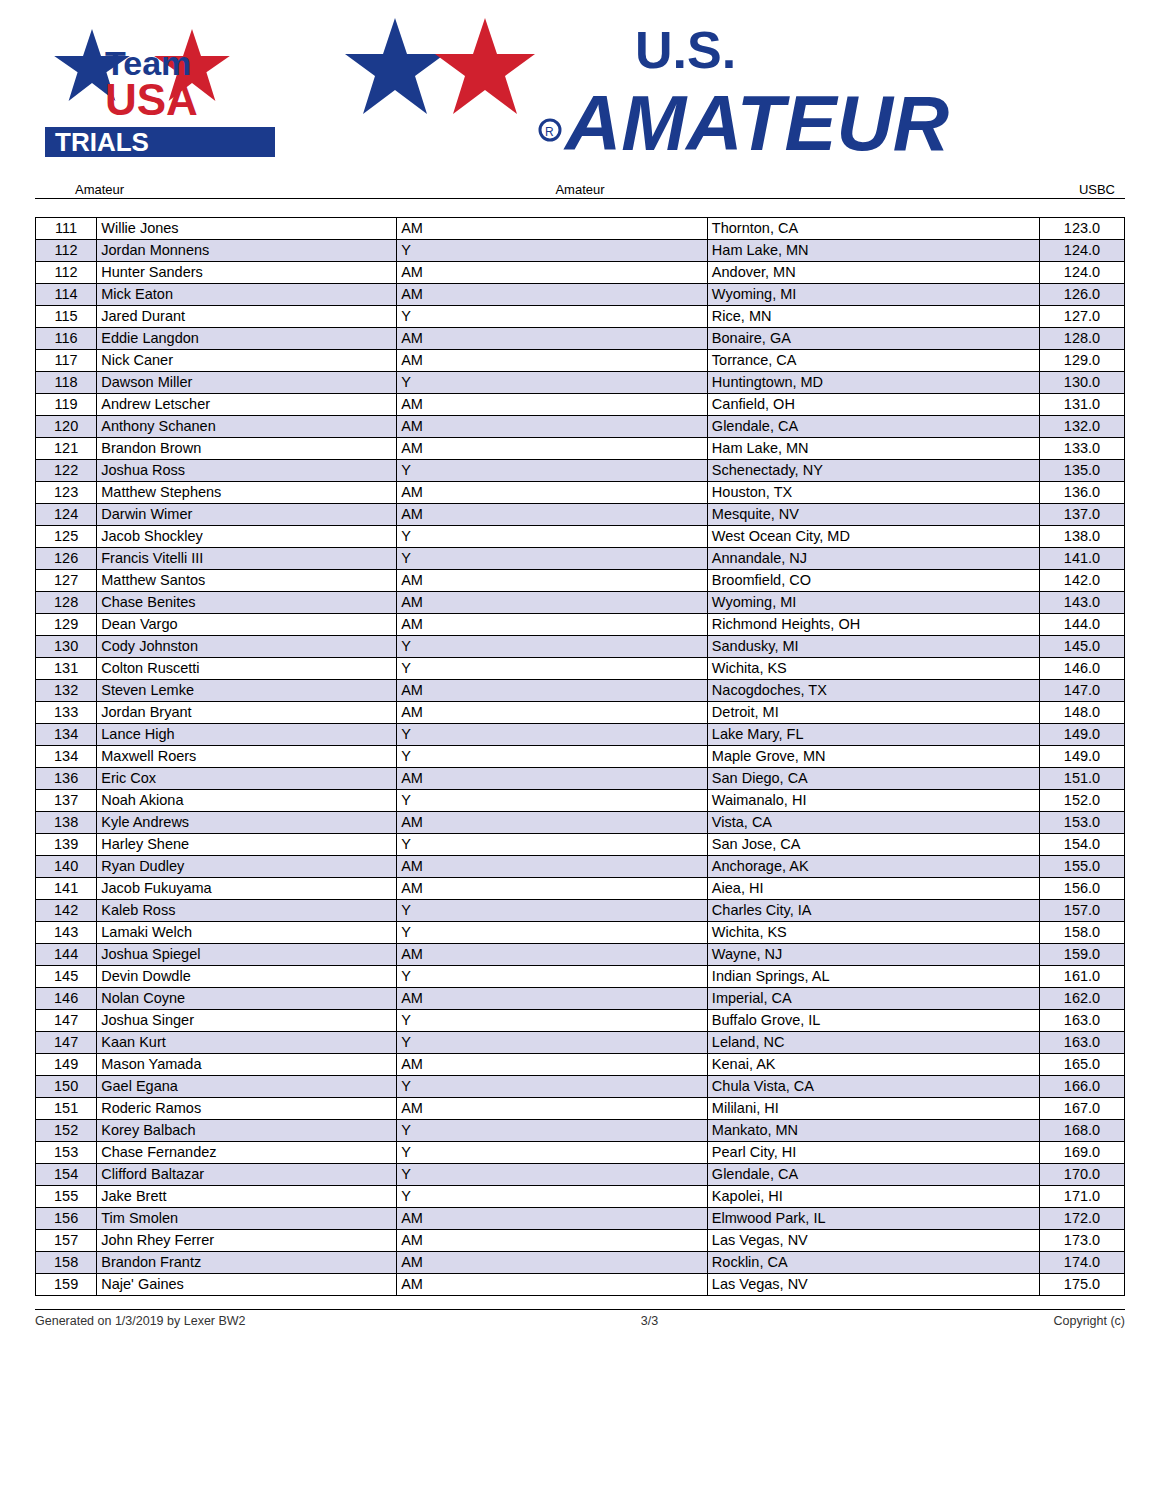Team USA TRIALS
U.S. AMATEUR R
Amateur Amateur USBC
| 111 | Willie Jones | AM | Thornton, CA | 123.0 |
| 112 | Jordan Monnens | Y | Ham Lake, MN | 124.0 |
| 112 | Hunter Sanders | AM | Andover, MN | 124.0 |
| 114 | Mick Eaton | AM | Wyoming, MI | 126.0 |
| 115 | Jared Durant | Y | Rice, MN | 127.0 |
| 116 | Eddie Langdon | AM | Bonaire, GA | 128.0 |
| 117 | Nick Caner | AM | Torrance, CA | 129.0 |
| 118 | Dawson Miller | Y | Huntingtown, MD | 130.0 |
| 119 | Andrew Letscher | AM | Canfield, OH | 131.0 |
| 120 | Anthony Schanen | AM | Glendale, CA | 132.0 |
| 121 | Brandon Brown | AM | Ham Lake, MN | 133.0 |
| 122 | Joshua Ross | Y | Schenectady, NY | 135.0 |
| 123 | Matthew Stephens | AM | Houston, TX | 136.0 |
| 124 | Darwin Wimer | AM | Mesquite, NV | 137.0 |
| 125 | Jacob Shockley | Y | West Ocean City, MD | 138.0 |
| 126 | Francis Vitelli III | Y | Annandale, NJ | 141.0 |
| 127 | Matthew Santos | AM | Broomfield, CO | 142.0 |
| 128 | Chase Benites | AM | Wyoming, MI | 143.0 |
| 129 | Dean Vargo | AM | Richmond Heights, OH | 144.0 |
| 130 | Cody Johnston | Y | Sandusky, MI | 145.0 |
| 131 | Colton Ruscetti | Y | Wichita, KS | 146.0 |
| 132 | Steven Lemke | AM | Nacogdoches, TX | 147.0 |
| 133 | Jordan Bryant | AM | Detroit, MI | 148.0 |
| 134 | Lance High | Y | Lake Mary, FL | 149.0 |
| 134 | Maxwell Roers | Y | Maple Grove, MN | 149.0 |
| 136 | Eric Cox | AM | San Diego, CA | 151.0 |
| 137 | Noah Akiona | Y | Waimanalo, HI | 152.0 |
| 138 | Kyle Andrews | AM | Vista, CA | 153.0 |
| 139 | Harley Shene | Y | San Jose, CA | 154.0 |
| 140 | Ryan Dudley | AM | Anchorage, AK | 155.0 |
| 141 | Jacob Fukuyama | AM | Aiea, HI | 156.0 |
| 142 | Kaleb Ross | Y | Charles City, IA | 157.0 |
| 143 | Lamaki Welch | Y | Wichita, KS | 158.0 |
| 144 | Joshua Spiegel | AM | Wayne, NJ | 159.0 |
| 145 | Devin Dowdle | Y | Indian Springs, AL | 161.0 |
| 146 | Nolan Coyne | AM | Imperial, CA | 162.0 |
| 147 | Joshua Singer | Y | Buffalo Grove, IL | 163.0 |
| 147 | Kaan Kurt | Y | Leland, NC | 163.0 |
| 149 | Mason Yamada | AM | Kenai, AK | 165.0 |
| 150 | Gael Egana | Y | Chula Vista, CA | 166.0 |
| 151 | Roderic Ramos | AM | Mililani, HI | 167.0 |
| 152 | Korey Balbach | Y | Mankato, MN | 168.0 |
| 153 | Chase Fernandez | Y | Pearl City, HI | 169.0 |
| 154 | Clifford Baltazar | Y | Glendale, CA | 170.0 |
| 155 | Jake Brett | Y | Kapolei, HI | 171.0 |
| 156 | Tim Smolen | AM | Elmwood Park, IL | 172.0 |
| 157 | John Rhey Ferrer | AM | Las Vegas, NV | 173.0 |
| 158 | Brandon Frantz | AM | Rocklin, CA | 174.0 |
| 159 | Naje' Gaines | AM | Las Vegas, NV | 175.0 |
Generated on 1/3/2019 by Lexer BW2 Copyright (c)
3/3